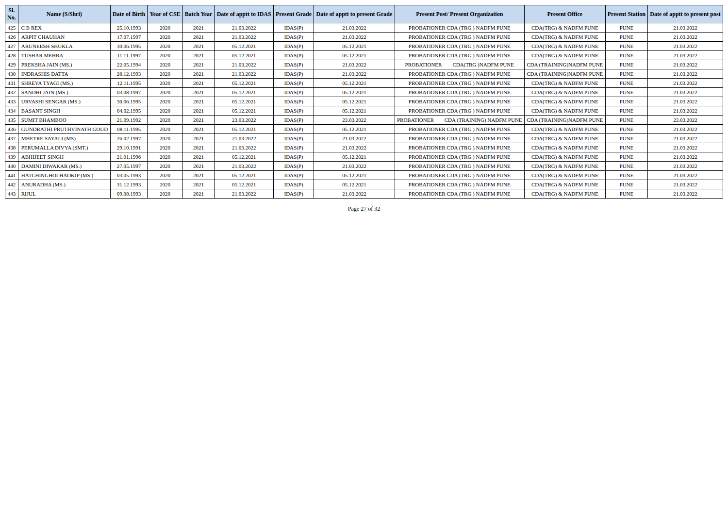| Sl. No. | Name (S/Shri) | Date of Birth | Year of CSE | Batch Year | Date of apptt to IDAS | Present Grade | Date of apptt to present Grade | Present Post/ Present Organization | Present Office | Present Station | Date of apptt to present post |
| --- | --- | --- | --- | --- | --- | --- | --- | --- | --- | --- | --- |
| 425 | C B REX | 25.10.1993 | 2020 | 2021 | 21.03.2022 | IDAS(P) | 21.03.2022 | PROBATIONER CDA (TRG ) NADFM PUNE | CDA(TRG) & NADFM PUNE | PUNE | 21.03.2022 |
| 426 | ARPIT CHAUHAN | 17.07.1997 | 2020 | 2021 | 21.03.2022 | IDAS(P) | 21.03.2022 | PROBATIONER CDA (TRG ) NADFM PUNE | CDA(TRG) & NADFM PUNE | PUNE | 21.03.2022 |
| 427 | ARUNEESH SHUKLA | 30.06.1995 | 2020 | 2021 | 05.12.2021 | IDAS(P) | 05.12.2021 | PROBATIONER CDA (TRG ) NADFM PUNE | CDA(TRG) & NADFM PUNE | PUNE | 21.03.2022 |
| 428 | TUSHAR MEHRA | 11.11.1997 | 2020 | 2021 | 05.12.2021 | IDAS(P) | 05.12.2021 | PROBATIONER CDA (TRG ) NADFM PUNE | CDA(TRG) & NADFM PUNE | PUNE | 21.03.2022 |
| 429 | PREKSHA JAIN (MS.) | 22.05.1994 | 2020 | 2021 | 21.03.2022 | IDAS(P) | 21.03.2022 | PROBATIONER CDA(TRG )NADFM PUNE | CDA (TRAINING)NADFM PUNE | PUNE | 21.03.2022 |
| 430 | INDRASHIS DATTA | 26.12.1993 | 2020 | 2021 | 21.03.2022 | IDAS(P) | 21.03.2022 | PROBATIONER CDA (TRG ) NADFM PUNE | CDA (TRAINING)NADFM PUNE | PUNE | 21.03.2022 |
| 431 | SHREYA TYAGI (MS.) | 12.11.1995 | 2020 | 2021 | 05.12.2021 | IDAS(P) | 05.12.2021 | PROBATIONER CDA (TRG ) NADFM PUNE | CDA(TRG) & NADFM PUNE | PUNE | 21.03.2022 |
| 432 | SANDHI JAIN (MS.) | 03.08.1997 | 2020 | 2021 | 05.12.2021 | IDAS(P) | 05.12.2021 | PROBATIONER CDA (TRG ) NADFM PUNE | CDA(TRG) & NADFM PUNE | PUNE | 21.03.2022 |
| 433 | URVASHI SENGAR (MS.) | 30.06.1995 | 2020 | 2021 | 05.12.2021 | IDAS(P) | 05.12.2021 | PROBATIONER CDA (TRG ) NADFM PUNE | CDA(TRG) & NADFM PUNE | PUNE | 21.03.2022 |
| 434 | BASANT SINGH | 04.02.1995 | 2020 | 2021 | 05.12.2021 | IDAS(P) | 05.12.2021 | PROBATIONER CDA (TRG ) NADFM PUNE | CDA(TRG) & NADFM PUNE | PUNE | 21.03.2022 |
| 435 | SUMIT BHAMBOO | 21.09.1992 | 2020 | 2021 | 23.03.2022 | IDAS(P) | 23.03.2022 | PROBATIONER CDA (TRAINING) NADFM PUNE | CDA (TRAINING)NADFM PUNE | PUNE | 23.03.2022 |
| 436 | GUNDRATHI PRUTHVINATH GOUD | 08.11.1995 | 2020 | 2021 | 05.12.2021 | IDAS(P) | 05.12.2021 | PROBATIONER CDA (TRG ) NADFM PUNE | CDA(TRG) & NADFM PUNE | PUNE | 21.03.2022 |
| 437 | MHETRE SAYALI (MS) | 26.02.1997 | 2020 | 2021 | 21.03.2022 | IDAS(P) | 21.03.2022 | PROBATIONER CDA (TRG ) NADFM PUNE | CDA(TRG) & NADFM PUNE | PUNE | 21.03.2022 |
| 438 | PERUMALLA DIVYA (SMT.) | 29.10.1991 | 2020 | 2021 | 21.03.2022 | IDAS(P) | 21.03.2022 | PROBATIONER CDA (TRG ) NADFM PUNE | CDA(TRG) & NADFM PUNE | PUNE | 21.03.2022 |
| 439 | ABHIJEET SINGH | 21.01.1996 | 2020 | 2021 | 05.12.2021 | IDAS(P) | 05.12.2021 | PROBATIONER CDA (TRG ) NADFM PUNE | CDA(TRG) & NADFM PUNE | PUNE | 21.03.2022 |
| 440 | DAMINI DIWAKAR (MS.) | 27.05.1997 | 2020 | 2021 | 21.03.2022 | IDAS(P) | 21.03.2022 | PROBATIONER CDA (TRG ) NADFM PUNE | CDA(TRG) & NADFM PUNE | PUNE | 21.03.2022 |
| 441 | HATCHINGHOI HAOKIP (MS.) | 03.05.1993 | 2020 | 2021 | 05.12.2021 | IDAS(P) | 05.12.2021 | PROBATIONER CDA (TRG ) NADFM PUNE | CDA(TRG) & NADFM PUNE | PUNE | 21.03.2022 |
| 442 | ANURADHA (MS.) | 31.12.1993 | 2020 | 2021 | 05.12.2021 | IDAS(P) | 05.12.2021 | PROBATIONER CDA (TRG ) NADFM PUNE | CDA(TRG) & NADFM PUNE | PUNE | 21.03.2022 |
| 443 | RIJUL | 09.08.1993 | 2020 | 2021 | 21.03.2022 | IDAS(P) | 21.03.2022 | PROBATIONER CDA (TRG ) NADFM PUNE | CDA(TRG) & NADFM PUNE | PUNE | 21.03.2022 |
Page 27 of 32